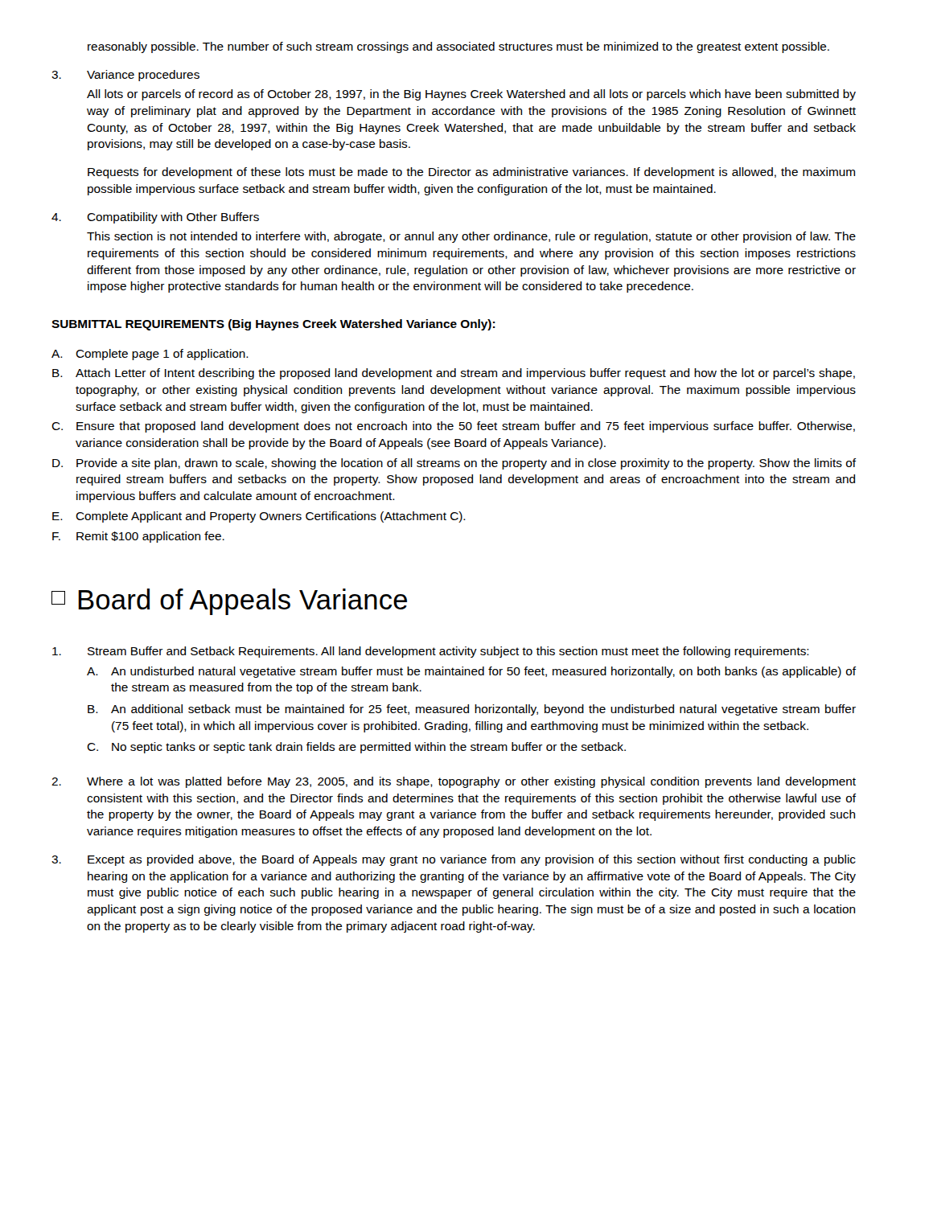reasonably possible. The number of such stream crossings and associated structures must be minimized to the greatest extent possible.
3.
Variance procedures
All lots or parcels of record as of October 28, 1997, in the Big Haynes Creek Watershed and all lots or parcels which have been submitted by way of preliminary plat and approved by the Department in accordance with the provisions of the 1985 Zoning Resolution of Gwinnett County, as of October 28, 1997, within the Big Haynes Creek Watershed, that are made unbuildable by the stream buffer and setback provisions, may still be developed on a case-by-case basis.
Requests for development of these lots must be made to the Director as administrative variances. If development is allowed, the maximum possible impervious surface setback and stream buffer width, given the configuration of the lot, must be maintained.
4.
Compatibility with Other Buffers
This section is not intended to interfere with, abrogate, or annul any other ordinance, rule or regulation, statute or other provision of law. The requirements of this section should be considered minimum requirements, and where any provision of this section imposes restrictions different from those imposed by any other ordinance, rule, regulation or other provision of law, whichever provisions are more restrictive or impose higher protective standards for human health or the environment will be considered to take precedence.
SUBMITTAL REQUIREMENTS (Big Haynes Creek Watershed Variance Only):
A.
Complete page 1 of application.
B.
Attach Letter of Intent describing the proposed land development and stream and impervious buffer request and how the lot or parcel’s shape, topography, or other existing physical condition prevents land development without variance approval. The maximum possible impervious surface setback and stream buffer width, given the configuration of the lot, must be maintained.
C.
Ensure that proposed land development does not encroach into the 50 feet stream buffer and 75 feet impervious surface buffer. Otherwise, variance consideration shall be provide by the Board of Appeals (see Board of Appeals Variance).
D.
Provide a site plan, drawn to scale, showing the location of all streams on the property and in close proximity to the property. Show the limits of required stream buffers and setbacks on the property. Show proposed land development and areas of encroachment into the stream and impervious buffers and calculate amount of encroachment.
E.
Complete Applicant and Property Owners Certifications (Attachment C).
F.
Remit $100 application fee.
Board of Appeals Variance
1.
Stream Buffer and Setback Requirements. All land development activity subject to this section must meet the following requirements:
A.
An undisturbed natural vegetative stream buffer must be maintained for 50 feet, measured horizontally, on both banks (as applicable) of the stream as measured from the top of the stream bank.
B.
An additional setback must be maintained for 25 feet, measured horizontally, beyond the undisturbed natural vegetative stream buffer (75 feet total), in which all impervious cover is prohibited. Grading, filling and earthmoving must be minimized within the setback.
C.
No septic tanks or septic tank drain fields are permitted within the stream buffer or the setback.
2.
Where a lot was platted before May 23, 2005, and its shape, topography or other existing physical condition prevents land development consistent with this section, and the Director finds and determines that the requirements of this section prohibit the otherwise lawful use of the property by the owner, the Board of Appeals may grant a variance from the buffer and setback requirements hereunder, provided such variance requires mitigation measures to offset the effects of any proposed land development on the lot.
3.
Except as provided above, the Board of Appeals may grant no variance from any provision of this section without first conducting a public hearing on the application for a variance and authorizing the granting of the variance by an affirmative vote of the Board of Appeals. The City must give public notice of each such public hearing in a newspaper of general circulation within the city. The City must require that the applicant post a sign giving notice of the proposed variance and the public hearing. The sign must be of a size and posted in such a location on the property as to be clearly visible from the primary adjacent road right-of-way.